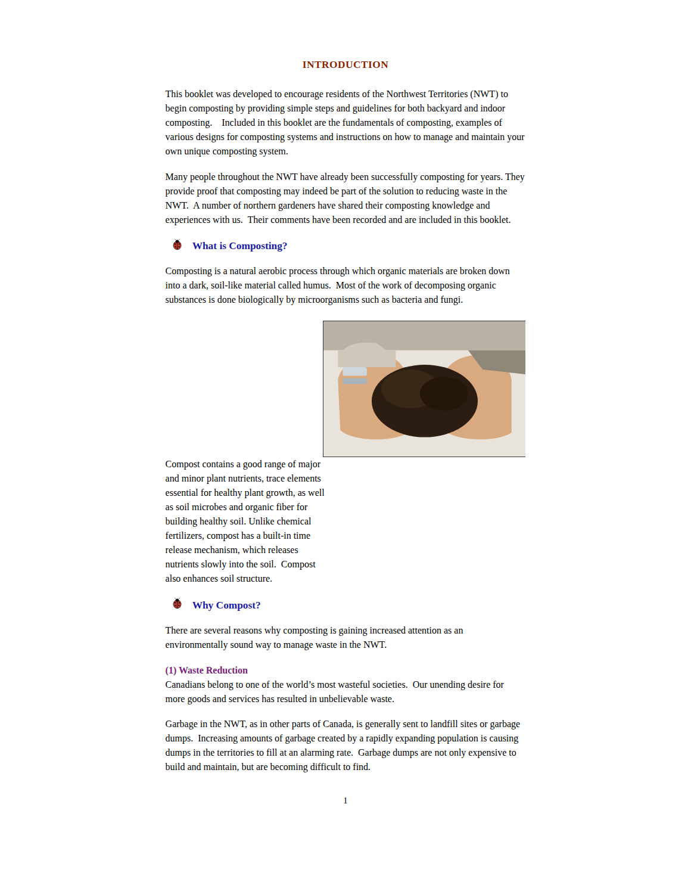INTRODUCTION
This booklet was developed to encourage residents of the Northwest Territories (NWT) to begin composting by providing simple steps and guidelines for both backyard and indoor composting. Included in this booklet are the fundamentals of composting, examples of various designs for composting systems and instructions on how to manage and maintain your own unique composting system.
Many people throughout the NWT have already been successfully composting for years. They provide proof that composting may indeed be part of the solution to reducing waste in the NWT. A number of northern gardeners have shared their composting knowledge and experiences with us. Their comments have been recorded and are included in this booklet.
What is Composting?
Composting is a natural aerobic process through which organic materials are broken down into a dark, soil-like material called humus. Most of the work of decomposing organic substances is done biologically by microorganisms such as bacteria and fungi.
Compost contains a good range of major and minor plant nutrients, trace elements essential for healthy plant growth, as well as soil microbes and organic fiber for building healthy soil. Unlike chemical fertilizers, compost has a built-in time release mechanism, which releases nutrients slowly into the soil. Compost also enhances soil structure.
Why Compost?
There are several reasons why composting is gaining increased attention as an environmentally sound way to manage waste in the NWT.
(1) Waste Reduction
Canadians belong to one of the world’s most wasteful societies. Our unending desire for more goods and services has resulted in unbelievable waste.
Garbage in the NWT, as in other parts of Canada, is generally sent to landfill sites or garbage dumps. Increasing amounts of garbage created by a rapidly expanding population is causing dumps in the territories to fill at an alarming rate. Garbage dumps are not only expensive to build and maintain, but are becoming difficult to find.
1